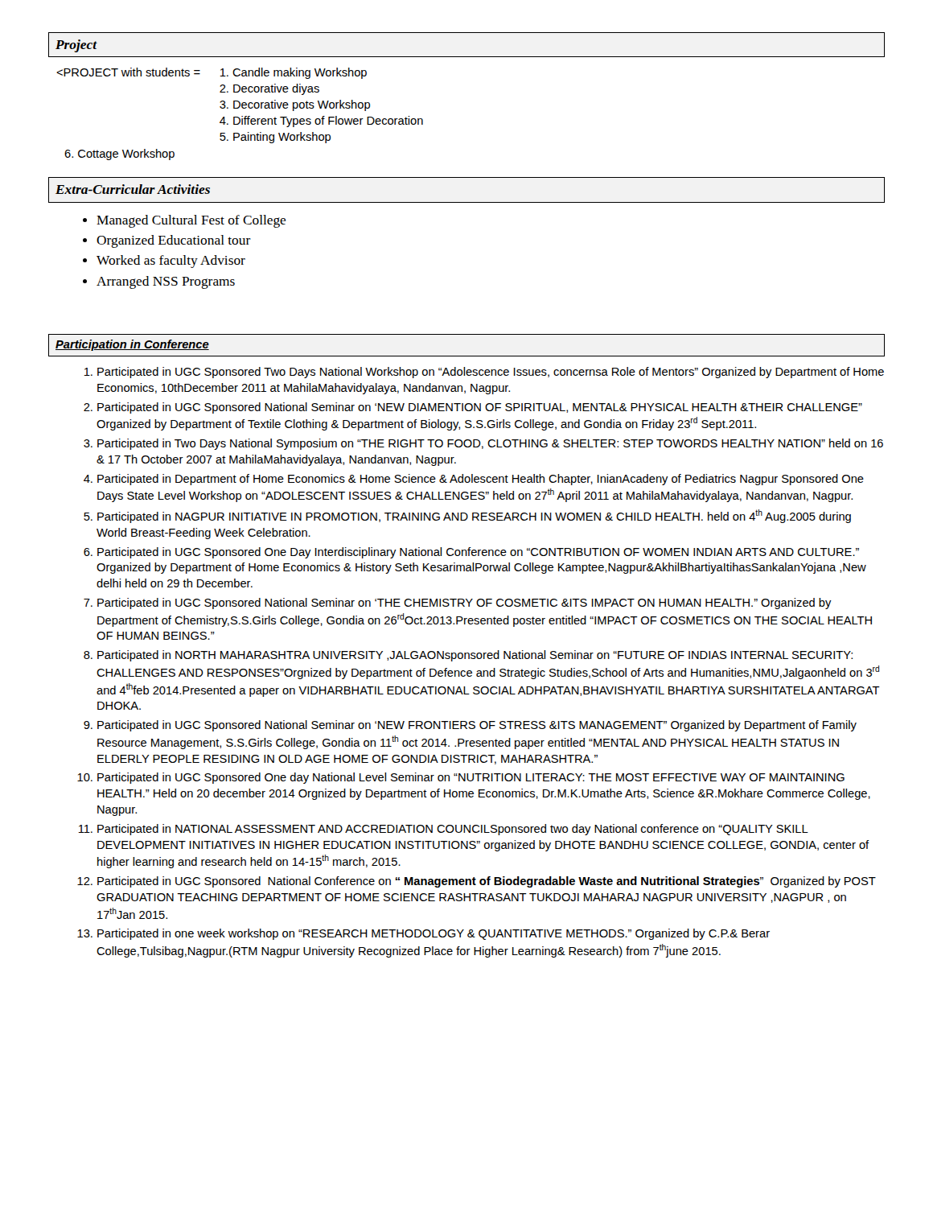Project
<PROJECT with students =
Candle making Workshop
Decorative diyas
Decorative pots Workshop
Different Types of Flower Decoration
Painting Workshop
6. Cottage Workshop
Extra-Curricular Activities
Managed Cultural Fest of College
Organized Educational tour
Worked as faculty Advisor
Arranged NSS Programs
Participation in Conference
Participated in UGC Sponsored Two Days National Workshop on “Adolescence Issues, concernsa Role of Mentors” Organized by Department of Home Economics, 10thDecember 2011 at MahilaMahavidyalaya, Nandanvan, Nagpur.
Participated in UGC Sponsored National Seminar on ‘NEW DIAMENTION OF SPIRITUAL, MENTAL& PHYSICAL HEALTH &THEIR CHALLENGE” Organized by Department of Textile Clothing & Department of Biology, S.S.Girls College, and Gondia on Friday 23rd Sept.2011.
Participated in Two Days National Symposium on “THE RIGHT TO FOOD, CLOTHING & SHELTER: STEP TOWORDS HEALTHY NATION” held on 16 & 17 Th October 2007 at MahilaMahavidyalaya, Nandanvan, Nagpur.
Participated in Department of Home Economics & Home Science & Adolescent Health Chapter, InianAcadeny of Pediatrics Nagpur Sponsored One Days State Level Workshop on “ADOLESCENT ISSUES & CHALLENGES” held on 27th April 2011 at MahilaMahavidyalaya, Nandanvan, Nagpur.
Participated in NAGPUR INITIATIVE IN PROMOTION, TRAINING AND RESEARCH IN WOMEN & CHILD HEALTH. held on 4th Aug.2005 during World Breast-Feeding Week Celebration.
Participated in UGC Sponsored One Day Interdisciplinary National Conference on “CONTRIBUTION OF WOMEN INDIAN ARTS AND CULTURE.” Organized by Department of Home Economics & History Seth KesarimalPorwal College Kamptee,Nagpur&AkhilBhartiyaItihasSankalanYojana ,New delhi held on 29 th December.
Participated in UGC Sponsored National Seminar on ‘THE CHEMISTRY OF COSMETIC &ITS IMPACT ON HUMAN HEALTH.” Organized by Department of Chemistry,S.S.Girls College, Gondia on 26rdOct.2013.Presented poster entitled “IMPACT OF COSMETICS ON THE SOCIAL HEALTH OF HUMAN BEINGS.”
Participated in NORTH MAHARASHTRA UNIVERSITY ,JALGAONsponsored National Seminar on “FUTURE OF INDIAS INTERNAL SECURITY: CHALLENGES AND RESPONSES”Orgnized by Department of Defence and Strategic Studies,School of Arts and Humanities,NMU,Jalgaonheld on 3rd and 4thfeb 2014.Presented a paper on VIDHARBHATIL EDUCATIONAL SOCIAL ADHPATAN,BHAVISHYATIL BHARTIYA SURSHITATELA ANTARGAT DHOKA.
Participated in UGC Sponsored National Seminar on ‘NEW FRONTIERS OF STRESS &ITS MANAGEMENT” Organized by Department of Family Resource Management, S.S.Girls College, Gondia on 11th oct 2014. .Presented paper entitled “MENTAL AND PHYSICAL HEALTH STATUS IN ELDERLY PEOPLE RESIDING IN OLD AGE HOME OF GONDIA DISTRICT, MAHARASHTRA.”
Participated in UGC Sponsored One day National Level Seminar on “NUTRITION LITERACY: THE MOST EFFECTIVE WAY OF MAINTAINING HEALTH.” Held on 20 december 2014 Orgnized by Department of Home Economics, Dr.M.K.Umathe Arts, Science &R.Mokhare Commerce College, Nagpur.
Participated in NATIONAL ASSESSMENT AND ACCREDIATION COUNCILSponsored two day National conference on “QUALITY SKILL DEVELOPMENT INITIATIVES IN HIGHER EDUCATION INSTITUTIONS” organized by DHOTE BANDHU SCIENCE COLLEGE, GONDIA, center of higher learning and research held on 14-15th march, 2015.
Participated in UGC Sponsored National Conference on “ Management of Biodegradable Waste and Nutritional Strategies” Organized by POST GRADUATION TEACHING DEPARTMENT OF HOME SCIENCE RASHTRASANT TUKDOJI MAHARAJ NAGPUR UNIVERSITY ,NAGPUR , on 17thJan 2015.
Participated in one week workshop on “RESEARCH METHODOLOGY & QUANTITATIVE METHODS.” Organized by C.P.& Berar College,Tulsibag,Nagpur.(RTM Nagpur University Recognized Place for Higher Learning& Research) from 7thjune 2015.